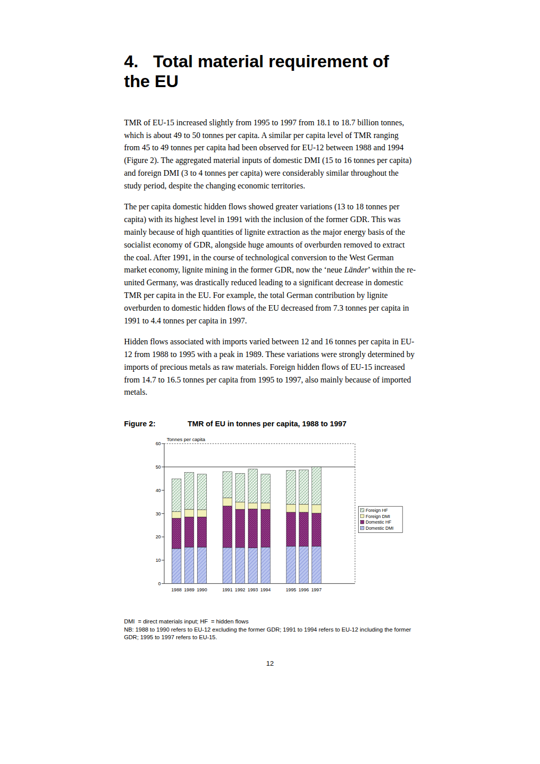4. Total material requirement of the EU
TMR of EU-15 increased slightly from 1995 to 1997 from 18.1 to 18.7 billion tonnes, which is about 49 to 50 tonnes per capita. A similar per capita level of TMR ranging from 45 to 49 tonnes per capita had been observed for EU-12 between 1988 and 1994 (Figure 2). The aggregated material inputs of domestic DMI (15 to 16 tonnes per capita) and foreign DMI (3 to 4 tonnes per capita) were considerably similar throughout the study period, despite the changing economic territories.
The per capita domestic hidden flows showed greater variations (13 to 18 tonnes per capita) with its highest level in 1991 with the inclusion of the former GDR. This was mainly because of high quantities of lignite extraction as the major energy basis of the socialist economy of GDR, alongside huge amounts of overburden removed to extract the coal. After 1991, in the course of technological conversion to the West German market economy, lignite mining in the former GDR, now the ‘neue Länder’ within the re-united Germany, was drastically reduced leading to a significant decrease in domestic TMR per capita in the EU. For example, the total German contribution by lignite overburden to domestic hidden flows of the EU decreased from 7.3 tonnes per capita in 1991 to 4.4 tonnes per capita in 1997.
Hidden flows associated with imports varied between 12 and 16 tonnes per capita in EU-12 from 1988 to 1995 with a peak in 1989. These variations were strongly determined by imports of precious metals as raw materials. Foreign hidden flows of EU-15 increased from 14.7 to 16.5 tonnes per capita from 1995 to 1997, also mainly because of imported metals.
Figure 2: TMR of EU in tonnes per capita, 1988 to 1997
60 50 40 30 20 10 0 Tonnes per capita 1988 1989 1990 1991 1992 1993 1994 1995 1996 1997 Foreign HF Foreign DMI Domestic HF Domestic DMI
DMI = direct materials input; HF = hidden flows
NB: 1988 to 1990 refers to EU-12 excluding the former GDR; 1991 to 1994 refers to EU-12 including the former GDR; 1995 to 1997 refers to EU-15.
12